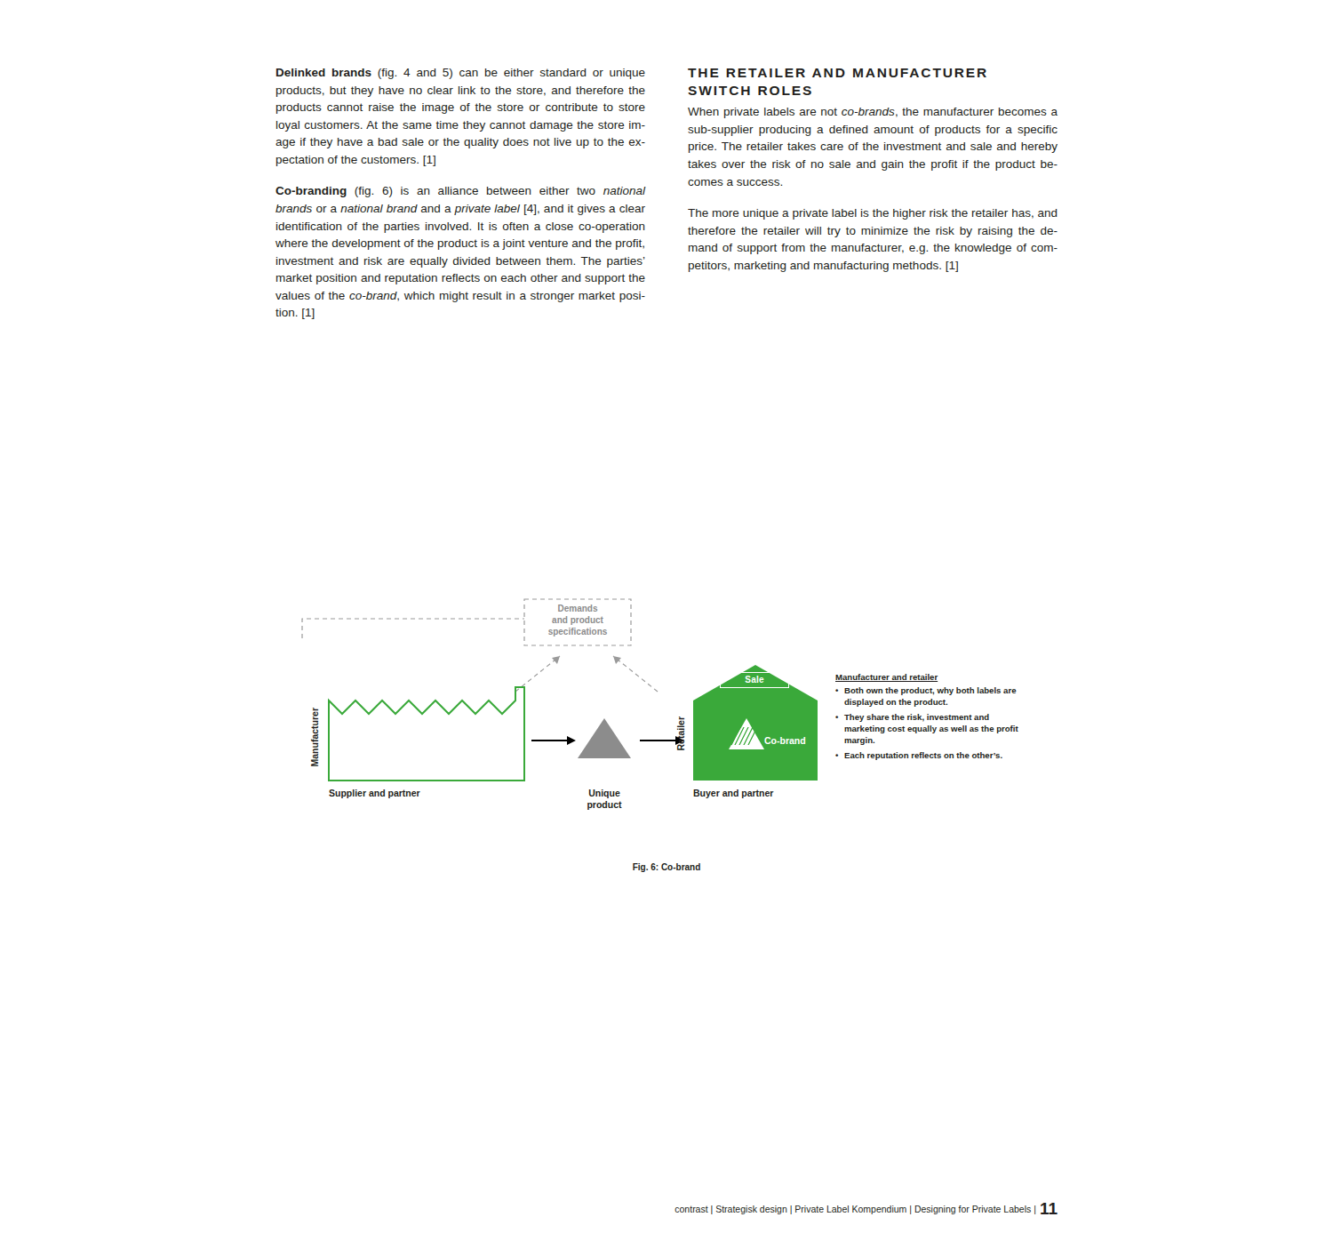Delinked brands (fig. 4 and 5) can be either standard or unique products, but they have no clear link to the store, and therefore the products cannot raise the image of the store or contribute to store loyal customers. At the same time they cannot damage the store image if they have a bad sale or the quality does not live up to the expectation of the customers. [1]
Co-branding (fig. 6) is an alliance between either two national brands or a national brand and a private label [4], and it gives a clear identification of the parties involved. It is often a close co-operation where the development of the product is a joint venture and the profit, investment and risk are equally divided between them. The parties’ market position and reputation reflects on each other and support the values of the co-brand, which might result in a stronger market position. [1]
The retailer and manufacturer switch roles
When private labels are not co-brands, the manufacturer becomes a sub-supplier producing a defined amount of products for a specific price. The retailer takes care of the investment and sale and hereby takes over the risk of no sale and gain the profit if the product becomes a success.
The more unique a private label is the higher risk the retailer has, and therefore the retailer will try to minimize the risk by raising the demand of support from the manufacturer, e.g. the knowledge of competitors, marketing and manufacturing methods. [1]
Demands
and product
specifications
Manufacturer
Supplier and partner
Unique
product
Retailer
Buyer and partner
Sale
Co-brand
Manufacturer and retailer
Both own the product, why both labels are displayed on the product.
They share the risk, investment and marketing cost equally as well as the profit margin.
Each reputation reflects on the other’s.
Fig. 6: Co-brand
contrast | Strategisk design | Private Label Kompendium | Designing for Private Labels |11